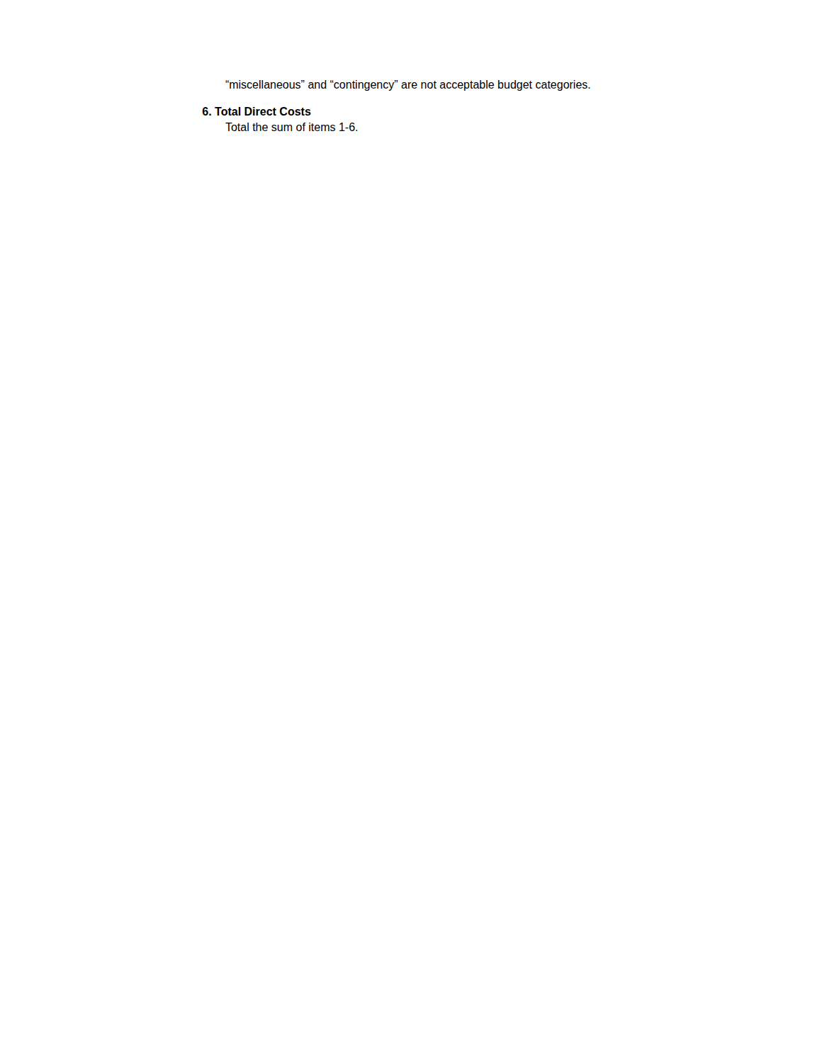“miscellaneous” and “contingency” are not acceptable budget categories.
6. Total Direct Costs
Total the sum of items 1-6.